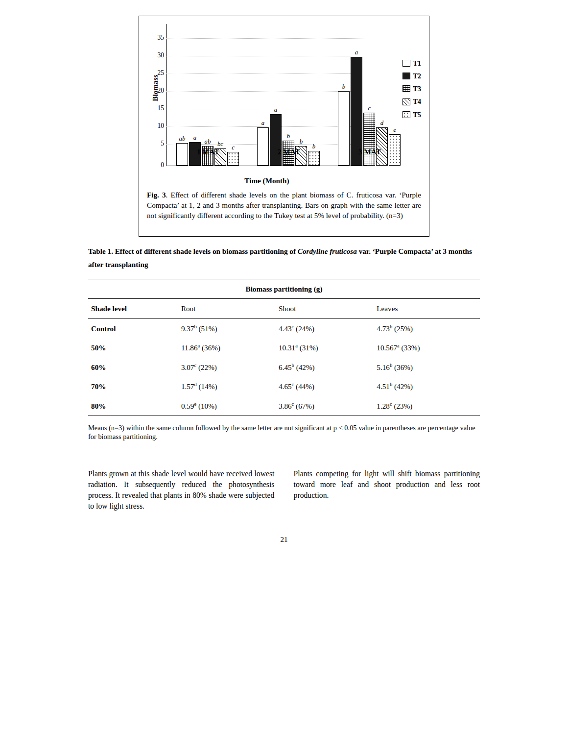Biomass
35
30
25
20
15
10
5
0
ab
a
ab
bc
c
1 MAT
a
a
b
b
b
2 MAT
b
a
c
d
e
3 MAT
Time (Month)
T1
T2
T3
T4
T5
Fig. 3. Effect of different shade levels on the plant biomass of C. fruticosa var. ‘Purple Compacta’ at 1, 2 and 3 months after transplanting. Bars on graph with the same letter are not significantly different according to the Tukey test at 5% level of probability. (n=3)
Table 1. Effect of different shade levels on biomass partitioning of Cordyline fruticosa var. ‘Purple Compacta’ at 3 months after transplanting
| Biomass partitioning (g) |
| --- |
| Shade level | Root | Shoot | Leaves |
| Control | 9.37 b (51%) | 4.43 c (24%) | 4.73 b (25%) |
| 50% | 11.86 a (36%) | 10.31 a (31%) | 10.567 a (33%) |
| 60% | 3.07 c (22%) | 6.45 b (42%) | 5.16 b (36%) |
| 70% | 1.57 d (14%) | 4.65 c (44%) | 4.51 b (42%) |
| 80% | 0.59 e (10%) | 3.86 c (67%) | 1.28 c (23%) |
Means (n=3) within the same column followed by the same letter are not significant at p < 0.05 value in parentheses are percentage value for biomass partitioning.
Plants grown at this shade level would have received lowest radiation. It subsequently reduced the photosynthesis process. It revealed that plants in 80% shade were subjected to low light stress.
Plants competing for light will shift biomass partitioning toward more leaf and shoot production and less root production.
21